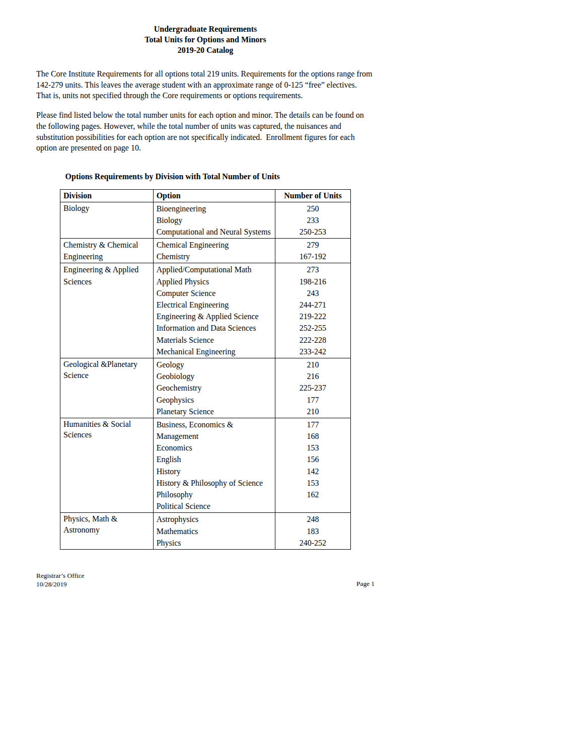Undergraduate Requirements
Total Units for Options and Minors
2019-20 Catalog
The Core Institute Requirements for all options total 219 units. Requirements for the options range from 142-279 units. This leaves the average student with an approximate range of 0-125 “free” electives. That is, units not specified through the Core requirements or options requirements.
Please find listed below the total number units for each option and minor. The details can be found on the following pages. However, while the total number of units was captured, the nuisances and substitution possibilities for each option are not specifically indicated. Enrollment figures for each option are presented on page 10.
Options Requirements by Division with Total Number of Units
| Division | Option | Number of Units |
| --- | --- | --- |
| Biology | Bioengineering Biology Computational and Neural Systems | 250 233 250-253 |
| Chemistry & Chemical Engineering | Chemical Engineering Chemistry | 279 167-192 |
| Engineering & Applied Sciences | Applied/Computational Math Applied Physics Computer Science Electrical Engineering Engineering & Applied Science Information and Data Sciences Materials Science Mechanical Engineering | 273 198-216 243 244-271 219-222 252-255 222-228 233-242 |
| Geological &Planetary Science | Geology Geobiology Geochemistry Geophysics Planetary Science | 210 216 225-237 177 210 |
| Humanities & Social Sciences | Business, Economics & Management Economics English History History & Philosophy of Science Philosophy Political Science | 177 168 153 156 142 153 162 |
| Physics, Math & Astronomy | Astrophysics Mathematics Physics | 248 183 240-252 |
Registrar’s Office
10/28/2019
Page 1